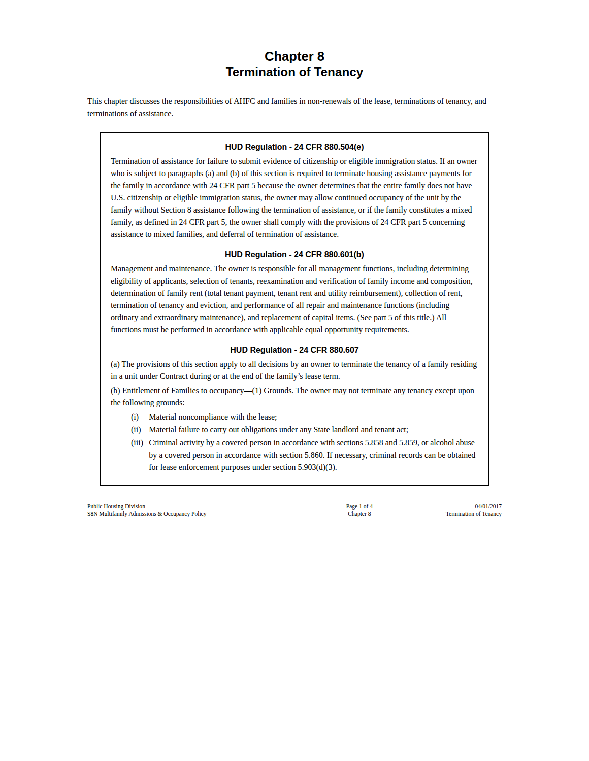Chapter 8Termination of Tenancy
This chapter discusses the responsibilities of AHFC and families in non-renewals of the lease, terminations of tenancy, and terminations of assistance.
HUD Regulation - 24 CFR 880.504(e)
Termination of assistance for failure to submit evidence of citizenship or eligible immigration status. If an owner who is subject to paragraphs (a) and (b) of this section is required to terminate housing assistance payments for the family in accordance with 24 CFR part 5 because the owner determines that the entire family does not have U.S. citizenship or eligible immigration status, the owner may allow continued occupancy of the unit by the family without Section 8 assistance following the termination of assistance, or if the family constitutes a mixed family, as defined in 24 CFR part 5, the owner shall comply with the provisions of 24 CFR part 5 concerning assistance to mixed families, and deferral of termination of assistance.
HUD Regulation - 24 CFR 880.601(b)
Management and maintenance. The owner is responsible for all management functions, including determining eligibility of applicants, selection of tenants, reexamination and verification of family income and composition, determination of family rent (total tenant payment, tenant rent and utility reimbursement), collection of rent, termination of tenancy and eviction, and performance of all repair and maintenance functions (including ordinary and extraordinary maintenance), and replacement of capital items. (See part 5 of this title.) All functions must be performed in accordance with applicable equal opportunity requirements.
HUD Regulation - 24 CFR 880.607
(a) The provisions of this section apply to all decisions by an owner to terminate the tenancy of a family residing in a unit under Contract during or at the end of the family’s lease term.
(b) Entitlement of Families to occupancy—(1) Grounds. The owner may not terminate any tenancy except upon the following grounds:
(i) Material noncompliance with the lease;
(ii) Material failure to carry out obligations under any State landlord and tenant act;
(iii) Criminal activity by a covered person in accordance with sections 5.858 and 5.859, or alcohol abuse by a covered person in accordance with section 5.860. If necessary, criminal records can be obtained for lease enforcement purposes under section 5.903(d)(3).
| Public Housing Division | Page 1 of 4 | 04/01/2017 |
| S8N Multifamily Admissions & Occupancy Policy | Chapter 8 | Termination of Tenancy |